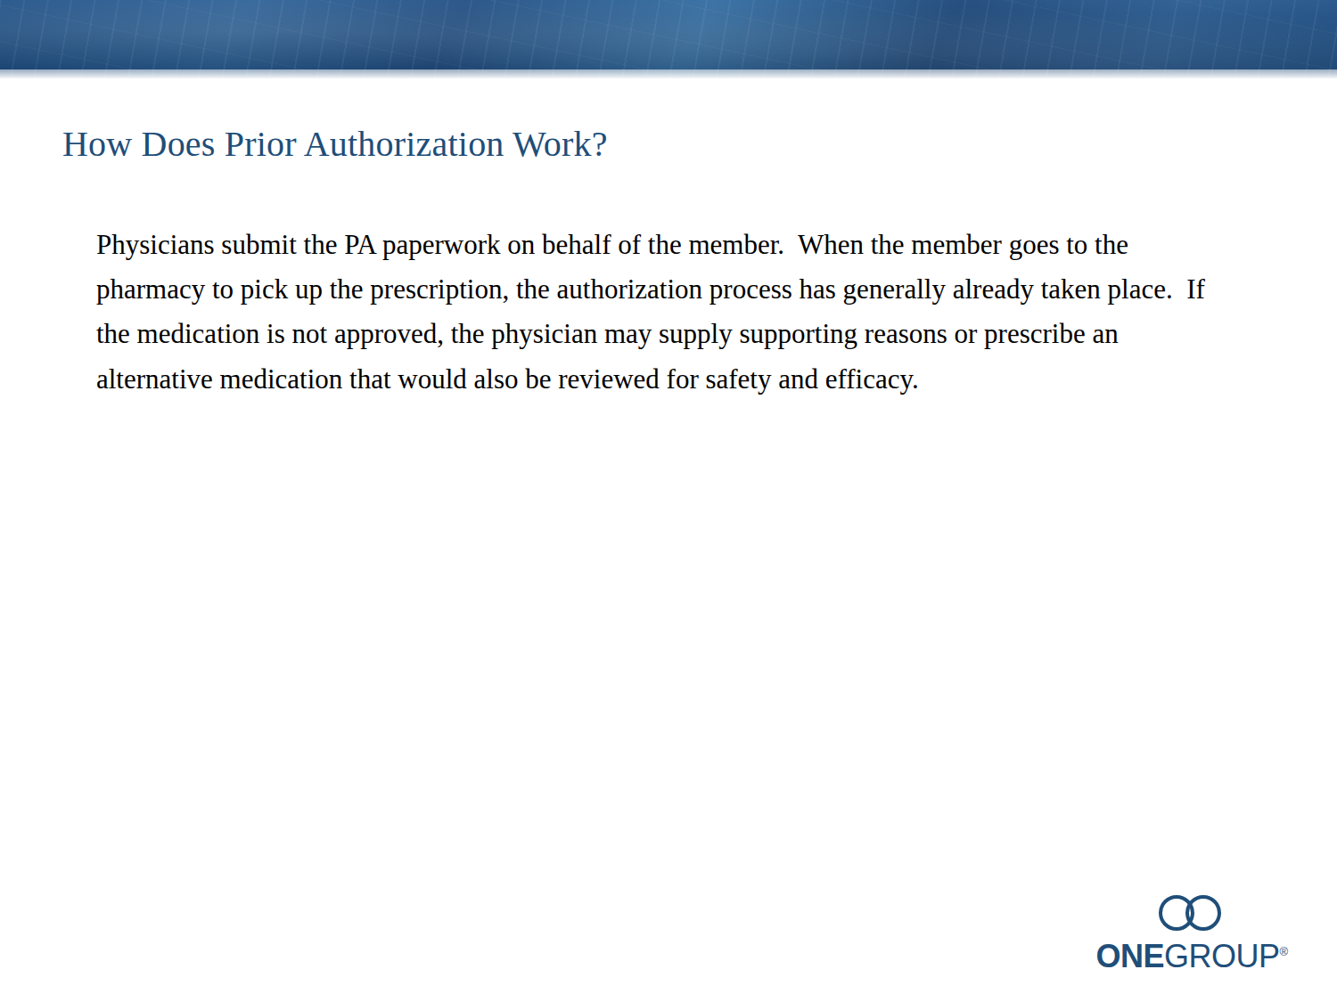How Does Prior Authorization Work?
Physicians submit the PA paperwork on behalf of the member. When the member goes to the pharmacy to pick up the prescription, the authorization process has generally already taken place. If the medication is not approved, the physician may supply supporting reasons or prescribe an alternative medication that would also be reviewed for safety and efficacy.
ONE GROUP®